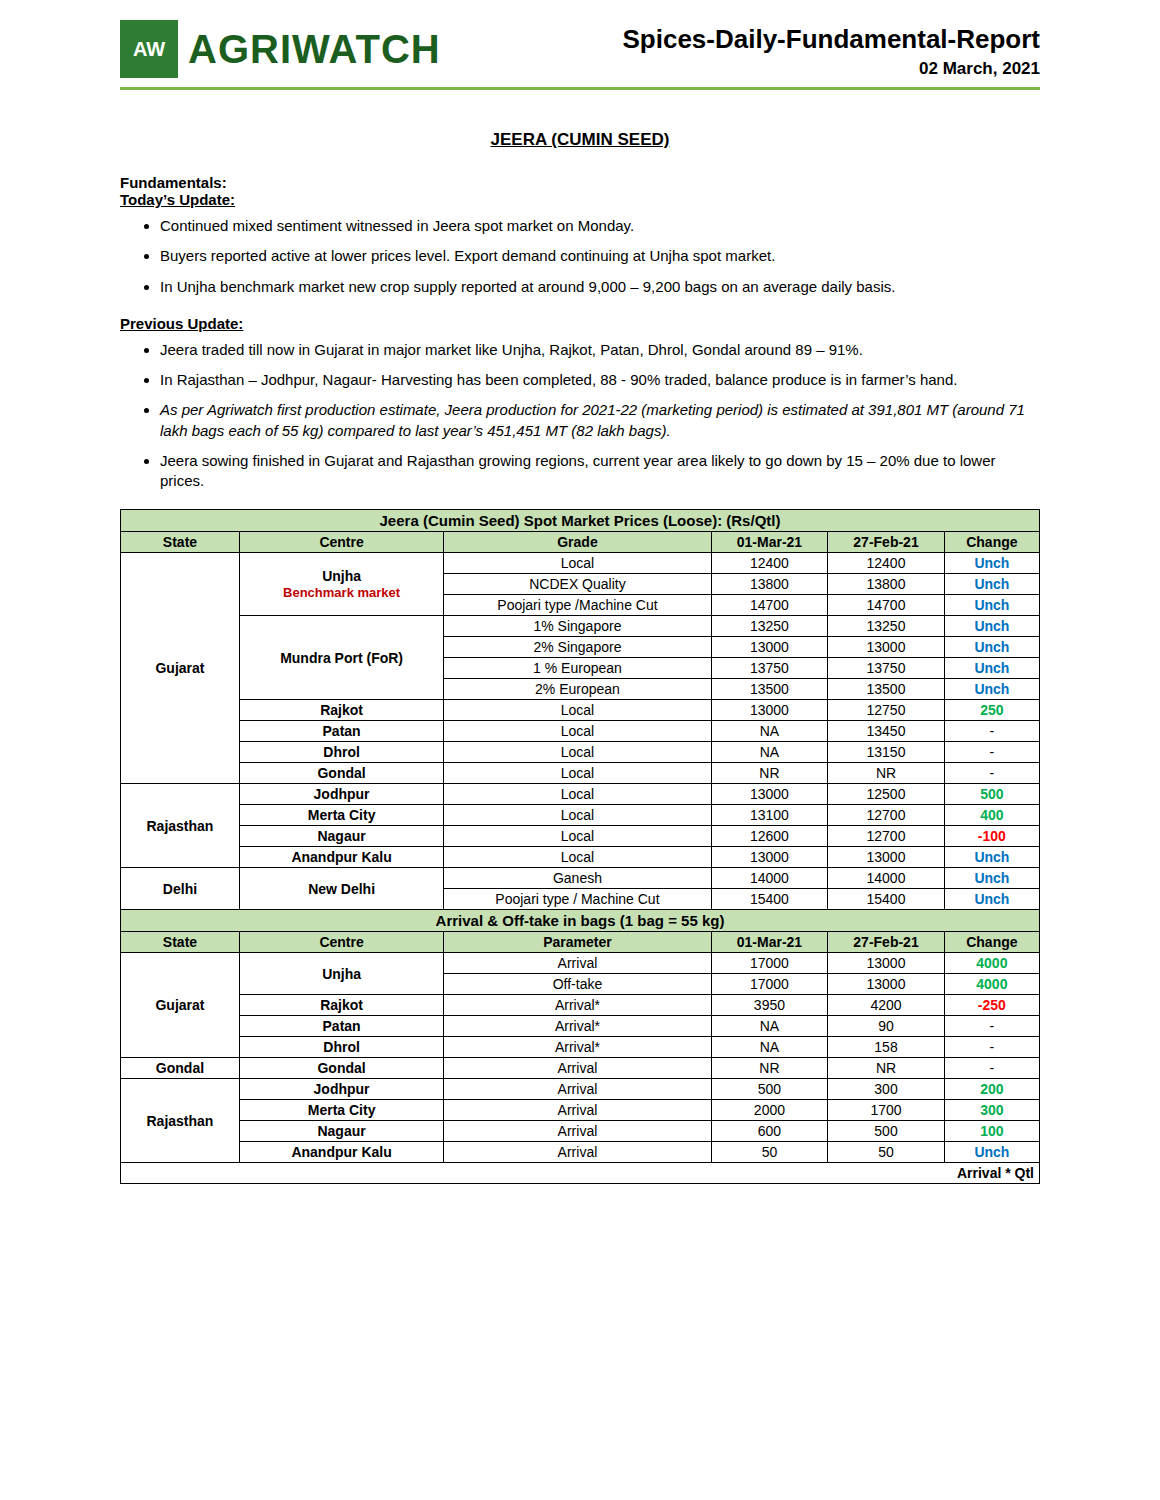AW
AGRIWATCH
Spices-Daily-Fundamental-Report
02 March, 2021
JEERA (CUMIN SEED)
Fundamentals:
Today’s Update:
Continued mixed sentiment witnessed in Jeera spot market on Monday.
Buyers reported active at lower prices level. Export demand continuing at Unjha spot market.
In Unjha benchmark market new crop supply reported at around 9,000 – 9,200 bags on an average daily basis.
Previous Update:
Jeera traded till now in Gujarat in major market like Unjha, Rajkot, Patan, Dhrol, Gondal around 89 – 91%.
In Rajasthan – Jodhpur, Nagaur- Harvesting has been completed, 88 - 90% traded, balance produce is in farmer’s hand.
As per Agriwatch first production estimate, Jeera production for 2021-22 (marketing period) is estimated at 391,801 MT (around 71 lakh bags each of 55 kg) compared to last year’s 451,451 MT (82 lakh bags).
Jeera sowing finished in Gujarat and Rajasthan growing regions, current year area likely to go down by 15 – 20% due to lower prices.
| Jeera (Cumin Seed) Spot Market Prices (Loose): (Rs/Qtl) |
| State | Centre | Grade | 01-Mar-21 | 27-Feb-21 | Change |
| Gujarat | Unjha Benchmark market | Local | 12400 | 12400 | Unch |
| NCDEX Quality | 13800 | 13800 | Unch |
| Poojari type /Machine Cut | 14700 | 14700 | Unch |
| Mundra Port (FoR) | 1% Singapore | 13250 | 13250 | Unch |
| 2% Singapore | 13000 | 13000 | Unch |
| 1 % European | 13750 | 13750 | Unch |
| 2% European | 13500 | 13500 | Unch |
| Rajkot | Local | 13000 | 12750 | 250 |
| Patan | Local | NA | 13450 | - |
| Dhrol | Local | NA | 13150 | - |
| Gondal | Local | NR | NR | - |
| Rajasthan | Jodhpur | Local | 13000 | 12500 | 500 |
| Merta City | Local | 13100 | 12700 | 400 |
| Nagaur | Local | 12600 | 12700 | -100 |
| Anandpur Kalu | Local | 13000 | 13000 | Unch |
| Delhi | New Delhi | Ganesh | 14000 | 14000 | Unch |
| Poojari type / Machine Cut | 15400 | 15400 | Unch |
| Arrival & Off-take in bags (1 bag = 55 kg) |
| State | Centre | Parameter | 01-Mar-21 | 27-Feb-21 | Change |
| Gujarat | Unjha | Arrival | 17000 | 13000 | 4000 |
| Off-take | 17000 | 13000 | 4000 |
| Rajkot | Arrival* | 3950 | 4200 | -250 |
| Patan | Arrival* | NA | 90 | - |
| Dhrol | Arrival* | NA | 158 | - |
| Gondal | Gondal | Arrival | NR | NR | - |
| Rajasthan | Jodhpur | Arrival | 500 | 300 | 200 |
| Merta City | Arrival | 2000 | 1700 | 300 |
| Nagaur | Arrival | 600 | 500 | 100 |
| Anandpur Kalu | Arrival | 50 | 50 | Unch |
| Arrival * Qtl |